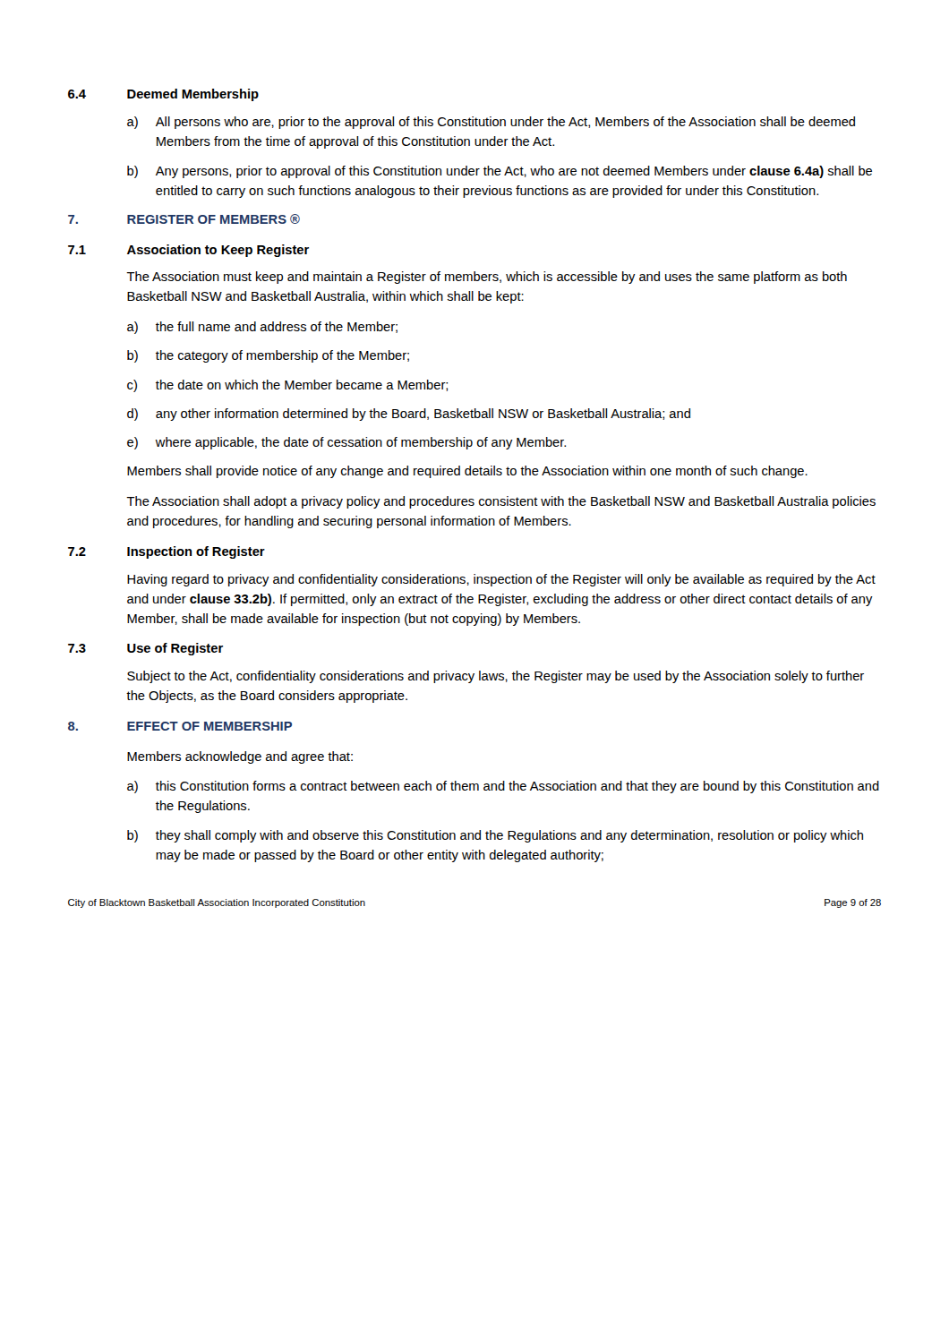6.4
Deemed Membership
a) All persons who are, prior to the approval of this Constitution under the Act, Members of the Association shall be deemed Members from the time of approval of this Constitution under the Act.
b) Any persons, prior to approval of this Constitution under the Act, who are not deemed Members under clause 6.4a) shall be entitled to carry on such functions analogous to their previous functions as are provided for under this Constitution.
7.
Register of Members ®
7.1
Association to Keep Register
The Association must keep and maintain a Register of members, which is accessible by and uses the same platform as both Basketball NSW and Basketball Australia, within which shall be kept:
a) the full name and address of the Member;
b) the category of membership of the Member;
c) the date on which the Member became a Member;
d) any other information determined by the Board, Basketball NSW or Basketball Australia; and
e) where applicable, the date of cessation of membership of any Member.
Members shall provide notice of any change and required details to the Association within one month of such change.
The Association shall adopt a privacy policy and procedures consistent with the Basketball NSW and Basketball Australia policies and procedures, for handling and securing personal information of Members.
7.2
Inspection of Register
Having regard to privacy and confidentiality considerations, inspection of the Register will only be available as required by the Act and under clause 33.2b). If permitted, only an extract of the Register, excluding the address or other direct contact details of any Member, shall be made available for inspection (but not copying) by Members.
7.3
Use of Register
Subject to the Act, confidentiality considerations and privacy laws, the Register may be used by the Association solely to further the Objects, as the Board considers appropriate.
8.
Effect of Membership
Members acknowledge and agree that:
a) this Constitution forms a contract between each of them and the Association and that they are bound by this Constitution and the Regulations.
b) they shall comply with and observe this Constitution and the Regulations and any determination, resolution or policy which may be made or passed by the Board or other entity with delegated authority;
City of Blacktown Basketball Association Incorporated Constitution Page 9 of 28